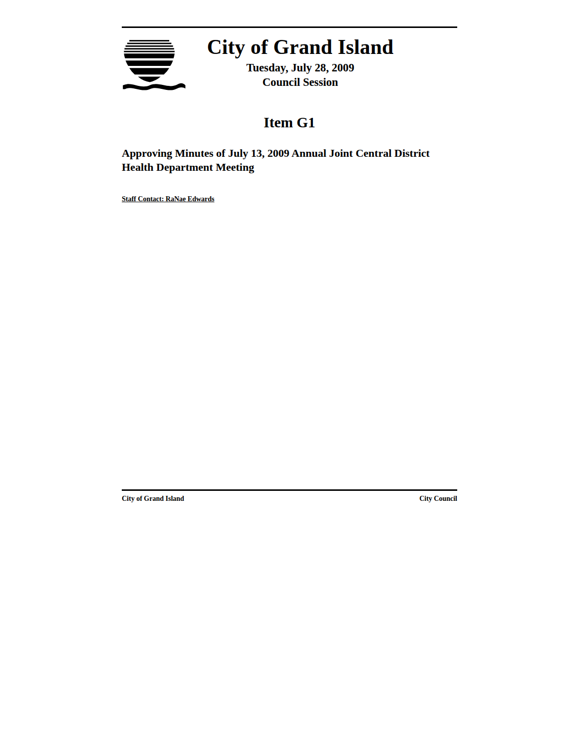City of Grand Island
Tuesday, July 28, 2009
Council Session
Item G1
Approving Minutes of July 13, 2009 Annual Joint Central District Health Department Meeting
Staff Contact: RaNae Edwards
City of Grand Island City Council